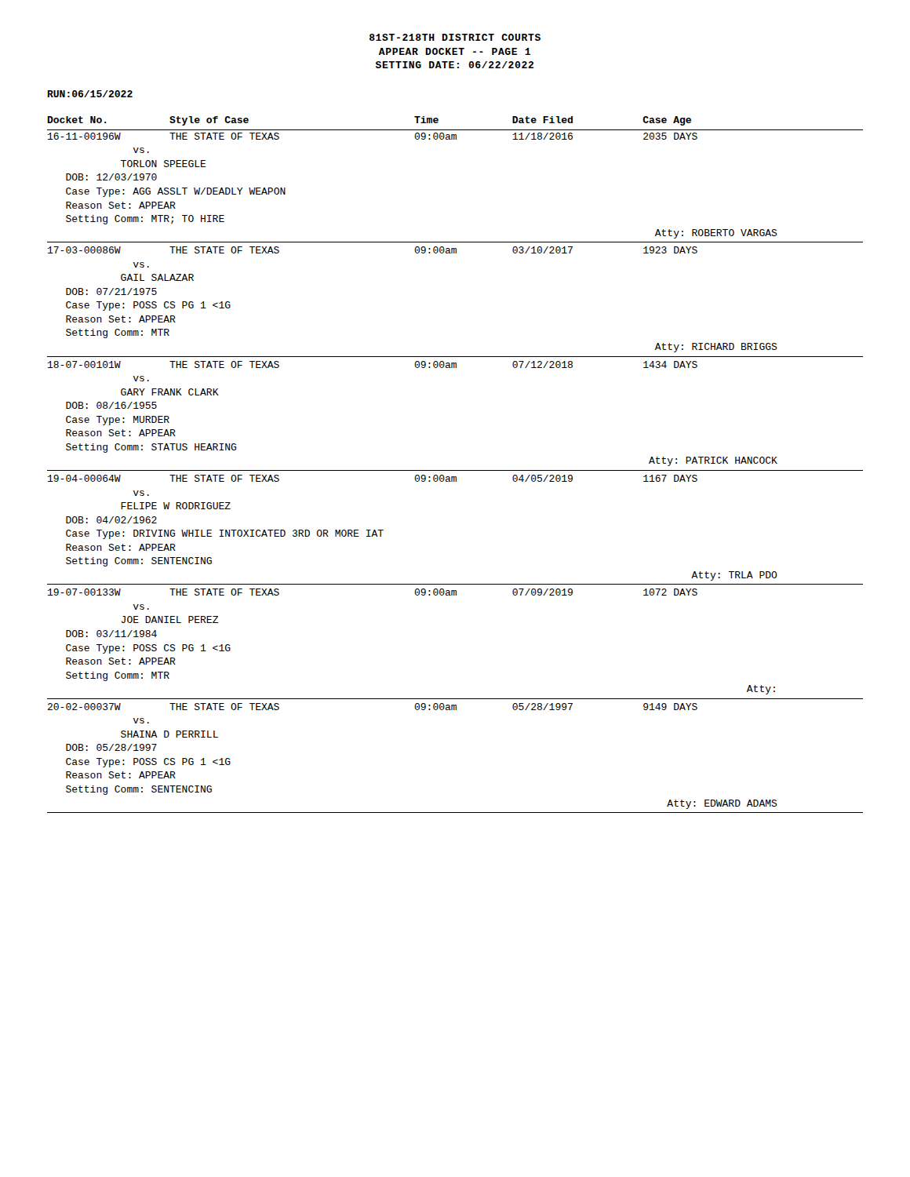81ST-218TH DISTRICT COURTS
APPEAR DOCKET -- PAGE 1
SETTING DATE: 06/22/2022
RUN:06/15/2022
| Docket No. | Style of Case | Time | Date Filed | Case Age |
| --- | --- | --- | --- | --- |
| 16-11-00196W | THE STATE OF TEXAS | 09:00am | 11/18/2016 | 2035 DAYS |
vs.
TORLON SPEEGLE
DOB: 12/03/1970
Case Type: AGG ASSLT W/DEADLY WEAPON
Reason Set: APPEAR
Setting Comm: MTR; TO HIRE
Atty: ROBERTO VARGAS
| 17-03-00086W | THE STATE OF TEXAS | 09:00am | 03/10/2017 | 1923 DAYS |
vs.
GAIL SALAZAR
DOB: 07/21/1975
Case Type: POSS CS PG 1 <1G
Reason Set: APPEAR
Setting Comm: MTR
Atty: RICHARD BRIGGS
| 18-07-00101W | THE STATE OF TEXAS | 09:00am | 07/12/2018 | 1434 DAYS |
vs.
GARY FRANK CLARK
DOB: 08/16/1955
Case Type: MURDER
Reason Set: APPEAR
Setting Comm: STATUS HEARING
Atty: PATRICK HANCOCK
| 19-04-00064W | THE STATE OF TEXAS | 09:00am | 04/05/2019 | 1167 DAYS |
vs.
FELIPE W RODRIGUEZ
DOB: 04/02/1962
Case Type: DRIVING WHILE INTOXICATED 3RD OR MORE IAT
Reason Set: APPEAR
Setting Comm: SENTENCING
Atty: TRLA PDO
| 19-07-00133W | THE STATE OF TEXAS | 09:00am | 07/09/2019 | 1072 DAYS |
vs.
JOE DANIEL PEREZ
DOB: 03/11/1984
Case Type: POSS CS PG 1 <1G
Reason Set: APPEAR
Setting Comm: MTR
Atty:
| 20-02-00037W | THE STATE OF TEXAS | 09:00am | 05/28/1997 | 9149 DAYS |
vs.
SHAINA D PERRILL
DOB: 05/28/1997
Case Type: POSS CS PG 1 <1G
Reason Set: APPEAR
Setting Comm: SENTENCING
Atty: EDWARD ADAMS